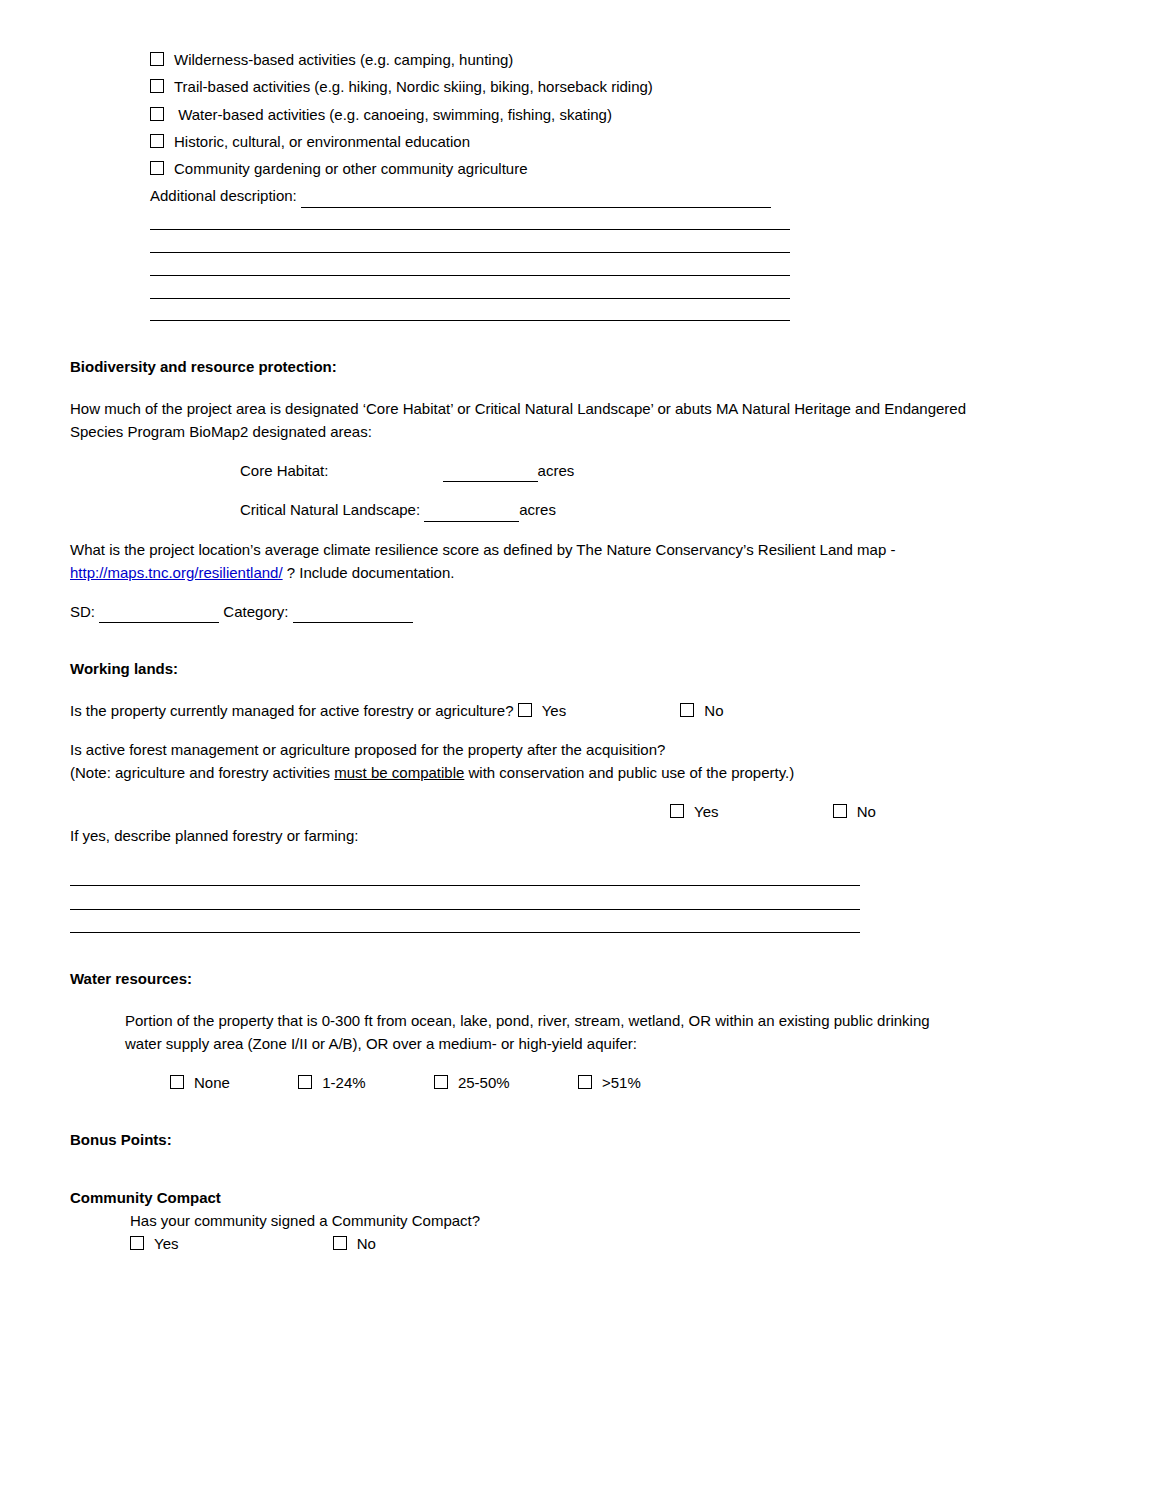Wilderness-based activities (e.g. camping, hunting)
Trail-based activities (e.g. hiking, Nordic skiing, biking, horseback riding)
Water-based activities (e.g. canoeing, swimming, fishing, skating)
Historic, cultural, or environmental education
Community gardening or other community agriculture
Additional description:
Biodiversity and resource protection:
How much of the project area is designated ‘Core Habitat’ or Critical Natural Landscape’ or abuts MA Natural Heritage and Endangered Species Program BioMap2 designated areas:
Core Habitat: acres
Critical Natural Landscape: acres
What is the project location’s average climate resilience score as defined by The Nature Conservancy’s Resilient Land map - http://maps.tnc.org/resilientland/ ? Include documentation.
SD: Category:
Working lands:
Is the property currently managed for active forestry or agriculture? Yes No
Is active forest management or agriculture proposed for the property after the acquisition?
(Note: agriculture and forestry activities must be compatible with conservation and public use of the property.)
Yes No
If yes, describe planned forestry or farming:
Water resources:
Portion of the property that is 0-300 ft from ocean, lake, pond, river, stream, wetland, OR within an existing public drinking water supply area (Zone I/II or A/B), OR over a medium- or high-yield aquifer:
None 1-24% 25-50% >51%
Bonus Points:
Community Compact
Has your community signed a Community Compact?
Yes No